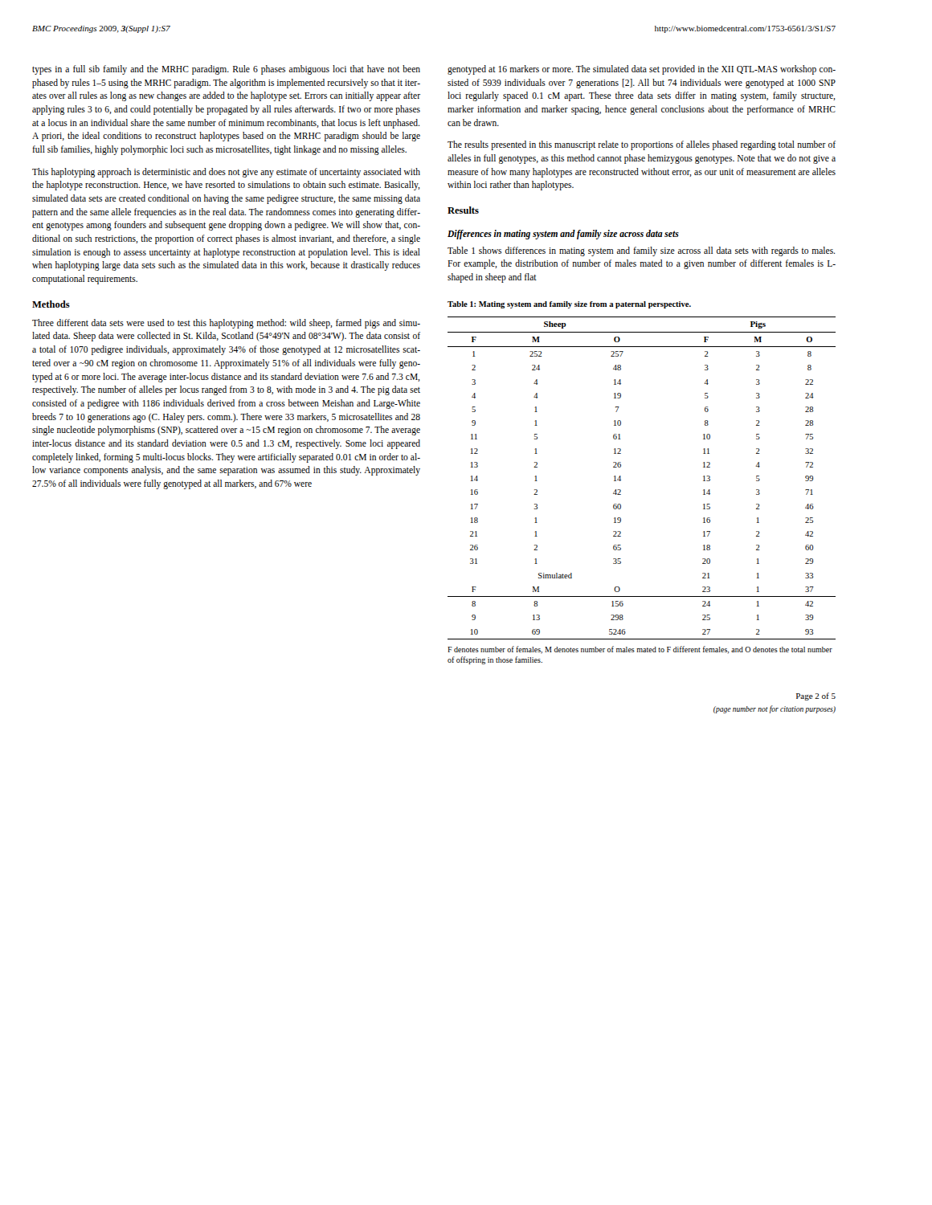BMC Proceedings 2009, 3(Suppl 1):S7
http://www.biomedcentral.com/1753-6561/3/S1/S7
types in a full sib family and the MRHC paradigm. Rule 6 phases ambiguous loci that have not been phased by rules 1–5 using the MRHC paradigm. The algorithm is implemented recursively so that it iterates over all rules as long as new changes are added to the haplotype set. Errors can initially appear after applying rules 3 to 6, and could potentially be propagated by all rules afterwards. If two or more phases at a locus in an individual share the same number of minimum recombinants, that locus is left unphased. A priori, the ideal conditions to reconstruct haplotypes based on the MRHC paradigm should be large full sib families, highly polymorphic loci such as microsatellites, tight linkage and no missing alleles.
This haplotyping approach is deterministic and does not give any estimate of uncertainty associated with the haplotype reconstruction. Hence, we have resorted to simulations to obtain such estimate. Basically, simulated data sets are created conditional on having the same pedigree structure, the same missing data pattern and the same allele frequencies as in the real data. The randomness comes into generating different genotypes among founders and subsequent gene dropping down a pedigree. We will show that, conditional on such restrictions, the proportion of correct phases is almost invariant, and therefore, a single simulation is enough to assess uncertainty at haplotype reconstruction at population level. This is ideal when haplotyping large data sets such as the simulated data in this work, because it drastically reduces computational requirements.
Methods
Three different data sets were used to test this haplotyping method: wild sheep, farmed pigs and simulated data. Sheep data were collected in St. Kilda, Scotland (54°49'N and 08°34'W). The data consist of a total of 1070 pedigree individuals, approximately 34% of those genotyped at 12 microsatellites scattered over a ~90 cM region on chromosome 11. Approximately 51% of all individuals were fully genotyped at 6 or more loci. The average inter-locus distance and its standard deviation were 7.6 and 7.3 cM, respectively. The number of alleles per locus ranged from 3 to 8, with mode in 3 and 4. The pig data set consisted of a pedigree with 1186 individuals derived from a cross between Meishan and Large-White breeds 7 to 10 generations ago (C. Haley pers. comm.). There were 33 markers, 5 microsatellites and 28 single nucleotide polymorphisms (SNP), scattered over a ~15 cM region on chromosome 7. The average inter-locus distance and its standard deviation were 0.5 and 1.3 cM, respectively. Some loci appeared completely linked, forming 5 multi-locus blocks. They were artificially separated 0.01 cM in order to allow variance components analysis, and the same separation was assumed in this study. Approximately 27.5% of all individuals were fully genotyped at all markers, and 67% were
genotyped at 16 markers or more. The simulated data set provided in the XII QTL-MAS workshop consisted of 5939 individuals over 7 generations [2]. All but 74 individuals were genotyped at 1000 SNP loci regularly spaced 0.1 cM apart. These three data sets differ in mating system, family structure, marker information and marker spacing, hence general conclusions about the performance of MRHC can be drawn.
The results presented in this manuscript relate to proportions of alleles phased regarding total number of alleles in full genotypes, as this method cannot phase hemizygous genotypes. Note that we do not give a measure of how many haplotypes are reconstructed without error, as our unit of measurement are alleles within loci rather than haplotypes.
Results
Differences in mating system and family size across data sets
Table 1 shows differences in mating system and family size across all data sets with regards to males. For example, the distribution of number of males mated to a given number of different females is L-shaped in sheep and flat
Table 1: Mating system and family size from a paternal perspective.
| Sheep | | Pigs |
| --- | --- | --- |
| F | M | O | | F | M | O |
| 1 | 252 | 257 | | 2 | 3 | 8 |
| 2 | 24 | 48 | | 3 | 2 | 8 |
| 3 | 4 | 14 | | 4 | 3 | 22 |
| 4 | 4 | 19 | | 5 | 3 | 24 |
| 5 | 1 | 7 | | 6 | 3 | 28 |
| 9 | 1 | 10 | | 8 | 2 | 28 |
| 11 | 5 | 61 | | 10 | 5 | 75 |
| 12 | 1 | 12 | | 11 | 2 | 32 |
| 13 | 2 | 26 | | 12 | 4 | 72 |
| 14 | 1 | 14 | | 13 | 5 | 99 |
| 16 | 2 | 42 | | 14 | 3 | 71 |
| 17 | 3 | 60 | | 15 | 2 | 46 |
| 18 | 1 | 19 | | 16 | 1 | 25 |
| 21 | 1 | 22 | | 17 | 2 | 42 |
| 26 | 2 | 65 | | 18 | 2 | 60 |
| 31 | 1 | 35 | | 20 | 1 | 29 |
| Simulated | | 21 | 1 | 33 |
| F | M | O | | 23 | 1 | 37 |
| 8 | 8 | 156 | | 24 | 1 | 42 |
| 9 | 13 | 298 | | 25 | 1 | 39 |
| 10 | 69 | 5246 | | 27 | 2 | 93 |
F denotes number of females, M denotes number of males mated to F different females, and O denotes the total number of offspring in those families.
Page 2 of 5
(page number not for citation purposes)